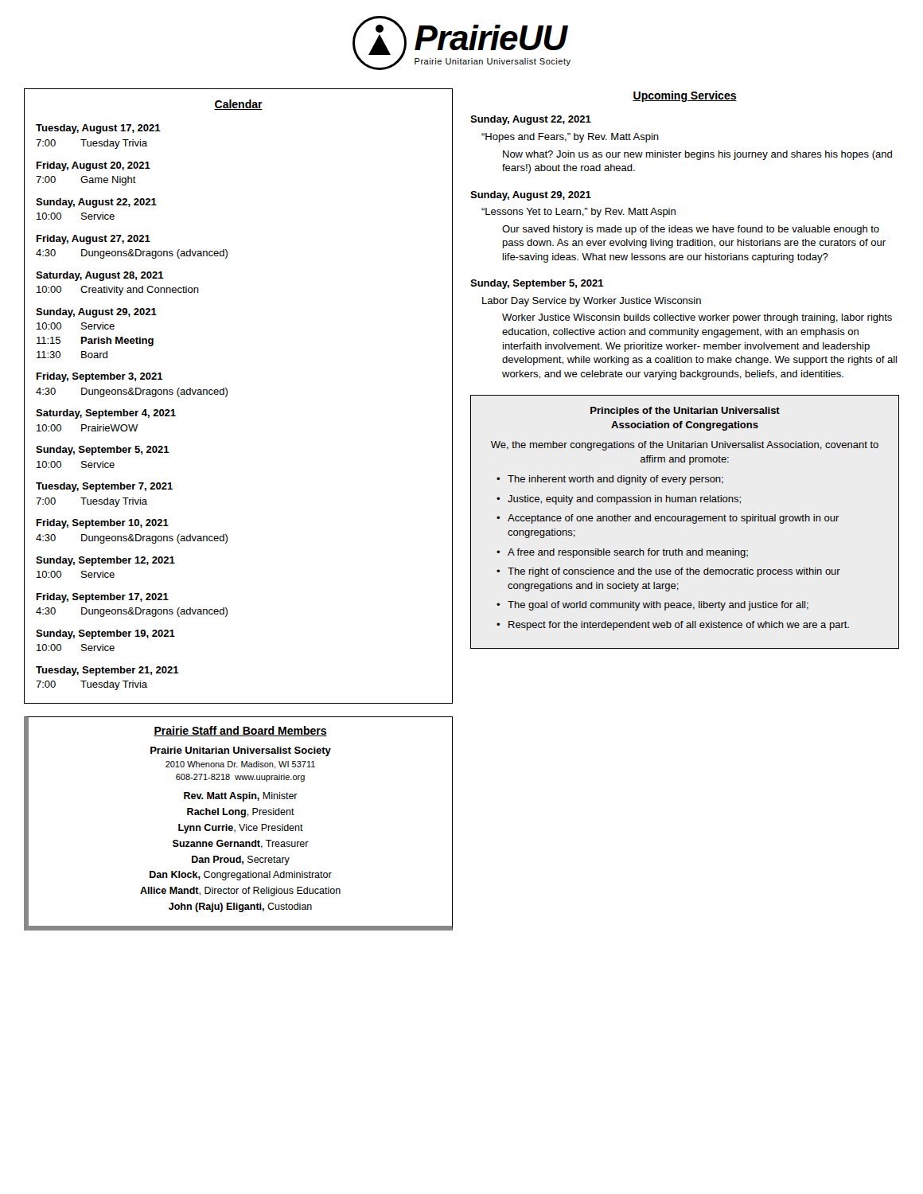PrairieUU
Prairie Unitarian Universalist Society
Calendar
Tuesday, August 17, 2021
7:00 Tuesday Trivia
Friday, August 20, 2021
7:00 Game Night
Sunday, August 22, 2021
10:00 Service
Friday, August 27, 2021
4:30 Dungeons&Dragons (advanced)
Saturday, August 28, 2021
10:00 Creativity and Connection
Sunday, August 29, 2021
10:00 Service
11:15 Parish Meeting
11:30 Board
Friday, September 3, 2021
4:30 Dungeons&Dragons (advanced)
Saturday, September 4, 2021
10:00 PrairieWOW
Sunday, September 5, 2021
10:00 Service
Tuesday, September 7, 2021
7:00 Tuesday Trivia
Friday, September 10, 2021
4:30 Dungeons&Dragons (advanced)
Sunday, September 12, 2021
10:00 Service
Friday, September 17, 2021
4:30 Dungeons&Dragons (advanced)
Sunday, September 19, 2021
10:00 Service
Tuesday, September 21, 2021
7:00 Tuesday Trivia
Prairie Staff and Board Members
Prairie Unitarian Universalist Society
2010 Whenona Dr. Madison, WI 53711
608-271-8218 www.uuprairie.org
Rev. Matt Aspin, Minister
Rachel Long, President
Lynn Currie, Vice President
Suzanne Gernandt, Treasurer
Dan Proud, Secretary
Dan Klock, Congregational Administrator
Allice Mandt, Director of Religious Education
John (Raju) Eliganti, Custodian
Upcoming Services
Sunday, August 22, 2021
“Hopes and Fears,” by Rev. Matt Aspin
Now what? Join us as our new minister begins his journey and shares his hopes (and fears!) about the road ahead.
Sunday, August 29, 2021
“Lessons Yet to Learn,” by Rev. Matt Aspin
Our saved history is made up of the ideas we have found to be valuable enough to pass down. As an ever evolving living tradition, our historians are the curators of our life-saving ideas. What new lessons are our historians capturing today?
Sunday, September 5, 2021
Labor Day Service by Worker Justice Wisconsin
Worker Justice Wisconsin builds collective worker power through training, labor rights education, collective action and community engagement, with an emphasis on interfaith involvement. We prioritize worker- member involvement and leadership development, while working as a coalition to make change. We support the rights of all workers, and we celebrate our varying backgrounds, beliefs, and identities.
Principles of the Unitarian Universalist
Association of Congregations
We, the member congregations of the Unitarian Universalist Association, covenant to affirm and promote:
The inherent worth and dignity of every person;
Justice, equity and compassion in human relations;
Acceptance of one another and encouragement to spiritual growth in our congregations;
A free and responsible search for truth and meaning;
The right of conscience and the use of the democratic process within our congregations and in society at large;
The goal of world community with peace, liberty and justice for all;
Respect for the interdependent web of all existence of which we are a part.